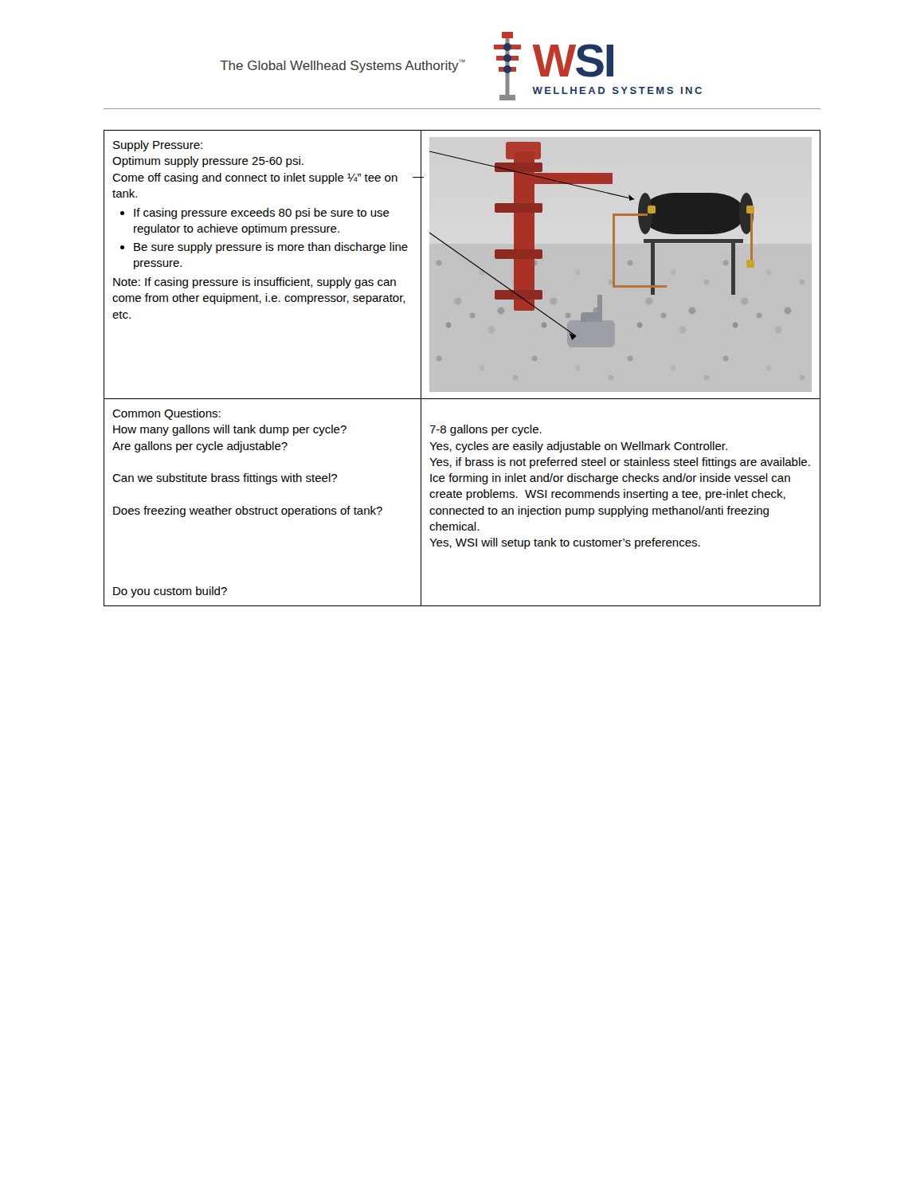The Global Wellhead Systems Authority™
WSI
WELLHEAD SYSTEMS INC
| Supply Pressure: Optimum supply pressure 25-60 psi. Come off casing and connect to inlet supple ¼” tee on tank. If casing pressure exceeds 80 psi be sure to use regulator to achieve optimum pressure. Be sure supply pressure is more than discharge line pressure. Note: If casing pressure is insufficient, supply gas can come from other equipment, i.e. compressor, separator, etc. | |
| Common Questions: How many gallons will tank dump per cycle? Are gallons per cycle adjustable? Can we substitute brass fittings with steel? Does freezing weather obstruct operations of tank? Do you custom build? | 7-8 gallons per cycle. Yes, cycles are easily adjustable on Wellmark Controller. Yes, if brass is not preferred steel or stainless steel fittings are available. Ice forming in inlet and/or discharge checks and/or inside vessel can create problems. WSI recommends inserting a tee, pre-inlet check, connected to an injection pump supplying methanol/anti freezing chemical. Yes, WSI will setup tank to customer’s preferences. |